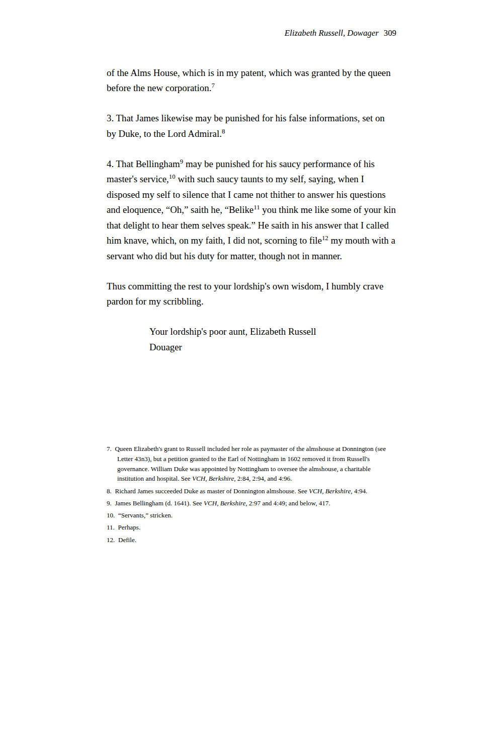Elizabeth Russell, Dowager 309
of the Alms House, which is in my patent, which was granted by the queen before the new corporation.7
3. That James likewise may be punished for his false informations, set on by Duke, to the Lord Admiral.8
4. That Bellingham9 may be punished for his saucy performance of his master's service,10 with such saucy taunts to my self, saying, when I disposed my self to silence that I came not thither to answer his questions and eloquence, “Oh,” saith he, “Belike11 you think me like some of your kin that delight to hear them selves speak.” He saith in his answer that I called him knave, which, on my faith, I did not, scorning to file12 my mouth with a servant who did but his duty for matter, though not in manner.
Thus committing the rest to your lordship's own wisdom, I humbly crave pardon for my scribbling.
Your lordship's poor aunt, Elizabeth Russell Douager
7. Queen Elizabeth's grant to Russell included her role as paymaster of the almshouse at Donnington (see Letter 43n3), but a petition granted to the Earl of Nottingham in 1602 removed it from Russell's governance. William Duke was appointed by Nottingham to oversee the almshouse, a charitable institution and hospital. See VCH, Berkshire, 2:84, 2:94, and 4:96.
8. Richard James succeeded Duke as master of Donnington almshouse. See VCH, Berkshire, 4:94.
9. James Bellingham (d. 1641). See VCH, Berkshire, 2:97 and 4:49; and below, 417.
10. “Servants,” stricken.
11. Perhaps.
12. Defile.